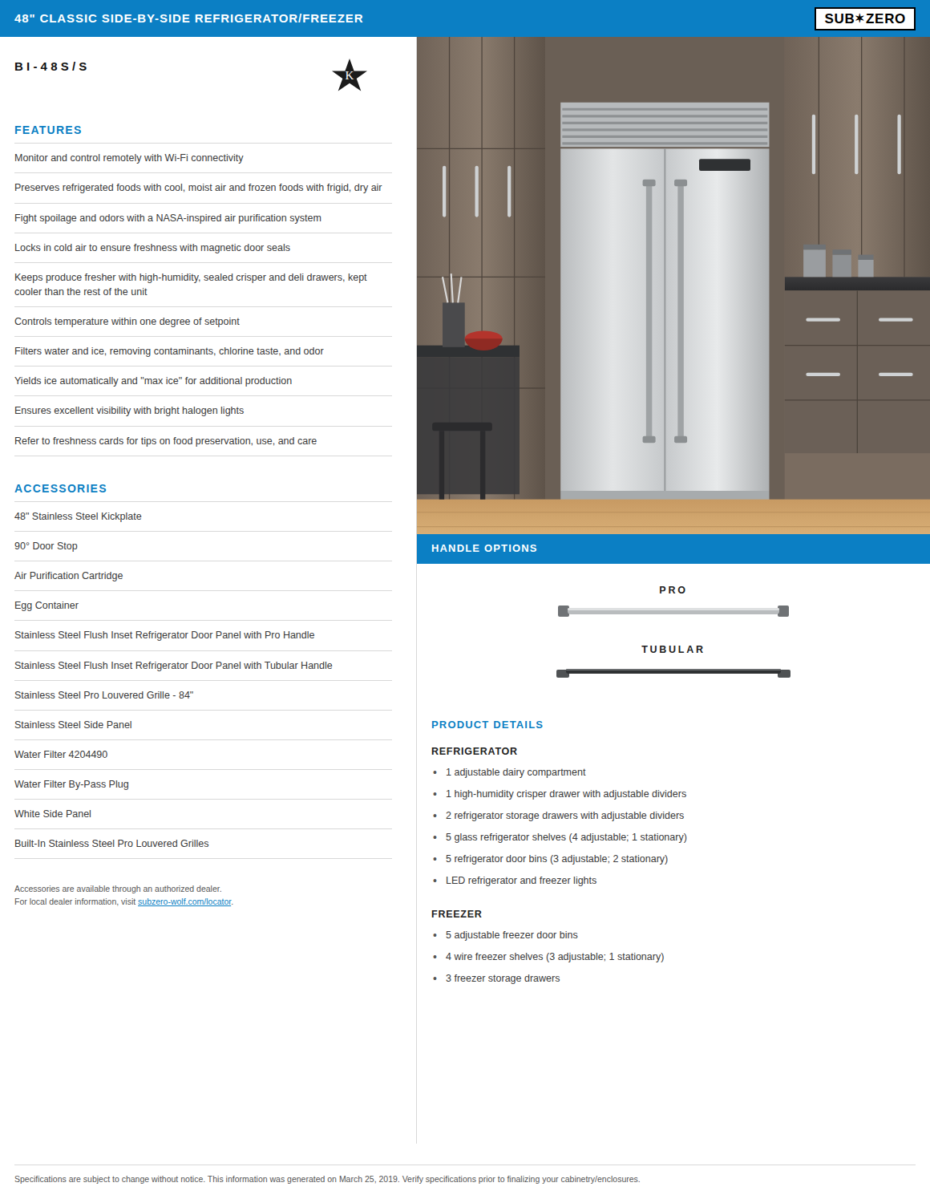48" Classic Side-by-Side Refrigerator/Freezer
SUB✶ZERO
BI-48S/S
K
Features
Monitor and control remotely with Wi-Fi connectivity
Preserves refrigerated foods with cool, moist air and frozen foods with frigid, dry air
Fight spoilage and odors with a NASA-inspired air purification system
Locks in cold air to ensure freshness with magnetic door seals
Keeps produce fresher with high-humidity, sealed crisper and deli drawers, kept cooler than the rest of the unit
Controls temperature within one degree of setpoint
Filters water and ice, removing contaminants, chlorine taste, and odor
Yields ice automatically and "max ice" for additional production
Ensures excellent visibility with bright halogen lights
Refer to freshness cards for tips on food preservation, use, and care
Accessories
48" Stainless Steel Kickplate
90° Door Stop
Air Purification Cartridge
Egg Container
Stainless Steel Flush Inset Refrigerator Door Panel with Pro Handle
Stainless Steel Flush Inset Refrigerator Door Panel with Tubular Handle
Stainless Steel Pro Louvered Grille - 84"
Stainless Steel Side Panel
Water Filter 4204490
Water Filter By-Pass Plug
White Side Panel
Built-In Stainless Steel Pro Louvered Grilles
Accessories are available through an authorized dealer.
For local dealer information, visit subzero-wolf.com/locator.
Handle Options
PRO
TUBULAR
Product Details
Refrigerator
1 adjustable dairy compartment
1 high-humidity crisper drawer with adjustable dividers
2 refrigerator storage drawers with adjustable dividers
5 glass refrigerator shelves (4 adjustable; 1 stationary)
5 refrigerator door bins (3 adjustable; 2 stationary)
LED refrigerator and freezer lights
Freezer
5 adjustable freezer door bins
4 wire freezer shelves (3 adjustable; 1 stationary)
3 freezer storage drawers
Specifications are subject to change without notice. This information was generated on March 25, 2019. Verify specifications prior to finalizing your cabinetry/enclosures.